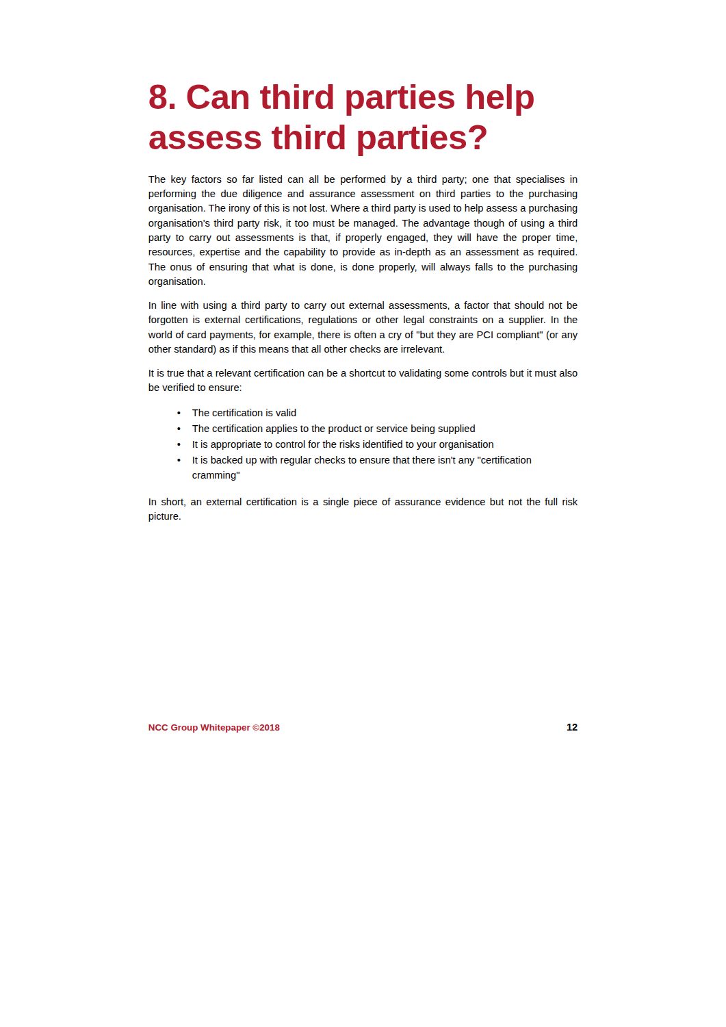8. Can third parties help assess third parties?
The key factors so far listed can all be performed by a third party; one that specialises in performing the due diligence and assurance assessment on third parties to the purchasing organisation. The irony of this is not lost. Where a third party is used to help assess a purchasing organisation's third party risk, it too must be managed. The advantage though of using a third party to carry out assessments is that, if properly engaged, they will have the proper time, resources, expertise and the capability to provide as in-depth as an assessment as required. The onus of ensuring that what is done, is done properly, will always falls to the purchasing organisation.
In line with using a third party to carry out external assessments, a factor that should not be forgotten is external certifications, regulations or other legal constraints on a supplier. In the world of card payments, for example, there is often a cry of "but they are PCI compliant" (or any other standard) as if this means that all other checks are irrelevant.
It is true that a relevant certification can be a shortcut to validating some controls but it must also be verified to ensure:
The certification is valid
The certification applies to the product or service being supplied
It is appropriate to control for the risks identified to your organisation
It is backed up with regular checks to ensure that there isn't any "certification cramming"
In short, an external certification is a single piece of assurance evidence but not the full risk picture.
NCC Group Whitepaper ©2018
12